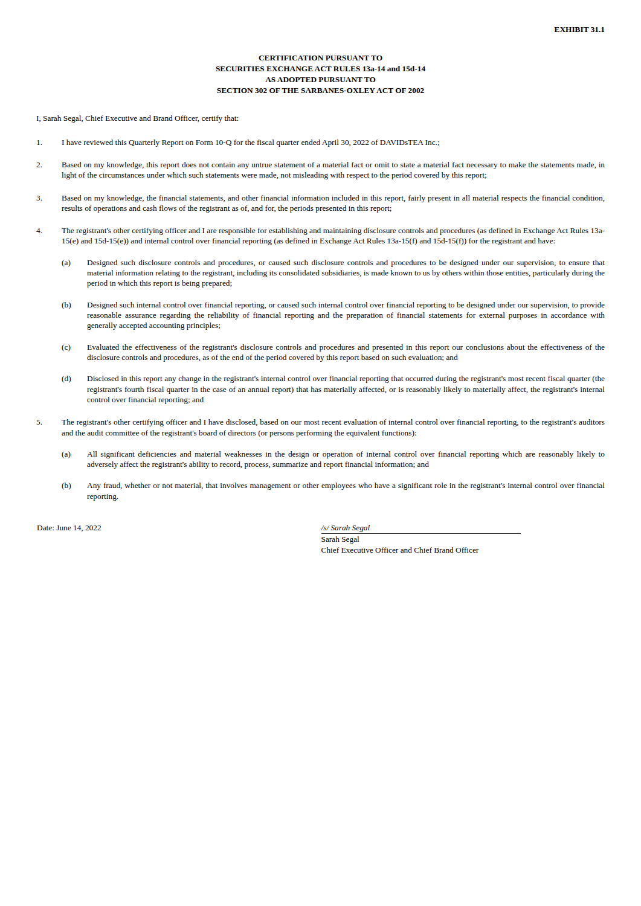EXHIBIT 31.1
CERTIFICATION PURSUANT TO
SECURITIES EXCHANGE ACT RULES 13a-14 and 15d-14
AS ADOPTED PURSUANT TO
SECTION 302 OF THE SARBANES-OXLEY ACT OF 2002
I, Sarah Segal, Chief Executive and Brand Officer, certify that:
I have reviewed this Quarterly Report on Form 10-Q for the fiscal quarter ended April 30, 2022 of DAVIDsTEA Inc.;
Based on my knowledge, this report does not contain any untrue statement of a material fact or omit to state a material fact necessary to make the statements made, in light of the circumstances under which such statements were made, not misleading with respect to the period covered by this report;
Based on my knowledge, the financial statements, and other financial information included in this report, fairly present in all material respects the financial condition, results of operations and cash flows of the registrant as of, and for, the periods presented in this report;
The registrant's other certifying officer and I are responsible for establishing and maintaining disclosure controls and procedures (as defined in Exchange Act Rules 13a-15(e) and 15d-15(e)) and internal control over financial reporting (as defined in Exchange Act Rules 13a-15(f) and 15d-15(f)) for the registrant and have:
Designed such disclosure controls and procedures, or caused such disclosure controls and procedures to be designed under our supervision, to ensure that material information relating to the registrant, including its consolidated subsidiaries, is made known to us by others within those entities, particularly during the period in which this report is being prepared;
Designed such internal control over financial reporting, or caused such internal control over financial reporting to be designed under our supervision, to provide reasonable assurance regarding the reliability of financial reporting and the preparation of financial statements for external purposes in accordance with generally accepted accounting principles;
Evaluated the effectiveness of the registrant's disclosure controls and procedures and presented in this report our conclusions about the effectiveness of the disclosure controls and procedures, as of the end of the period covered by this report based on such evaluation; and
Disclosed in this report any change in the registrant's internal control over financial reporting that occurred during the registrant's most recent fiscal quarter (the registrant's fourth fiscal quarter in the case of an annual report) that has materially affected, or is reasonably likely to materially affect, the registrant's internal control over financial reporting; and
The registrant's other certifying officer and I have disclosed, based on our most recent evaluation of internal control over financial reporting, to the registrant's auditors and the audit committee of the registrant's board of directors (or persons performing the equivalent functions):
All significant deficiencies and material weaknesses in the design or operation of internal control over financial reporting which are reasonably likely to adversely affect the registrant's ability to record, process, summarize and report financial information; and
Any fraud, whether or not material, that involves management or other employees who have a significant role in the registrant's internal control over financial reporting.
| Date: June 14, 2022 | /s/ Sarah Segal Sarah Segal Chief Executive Officer and Chief Brand Officer |